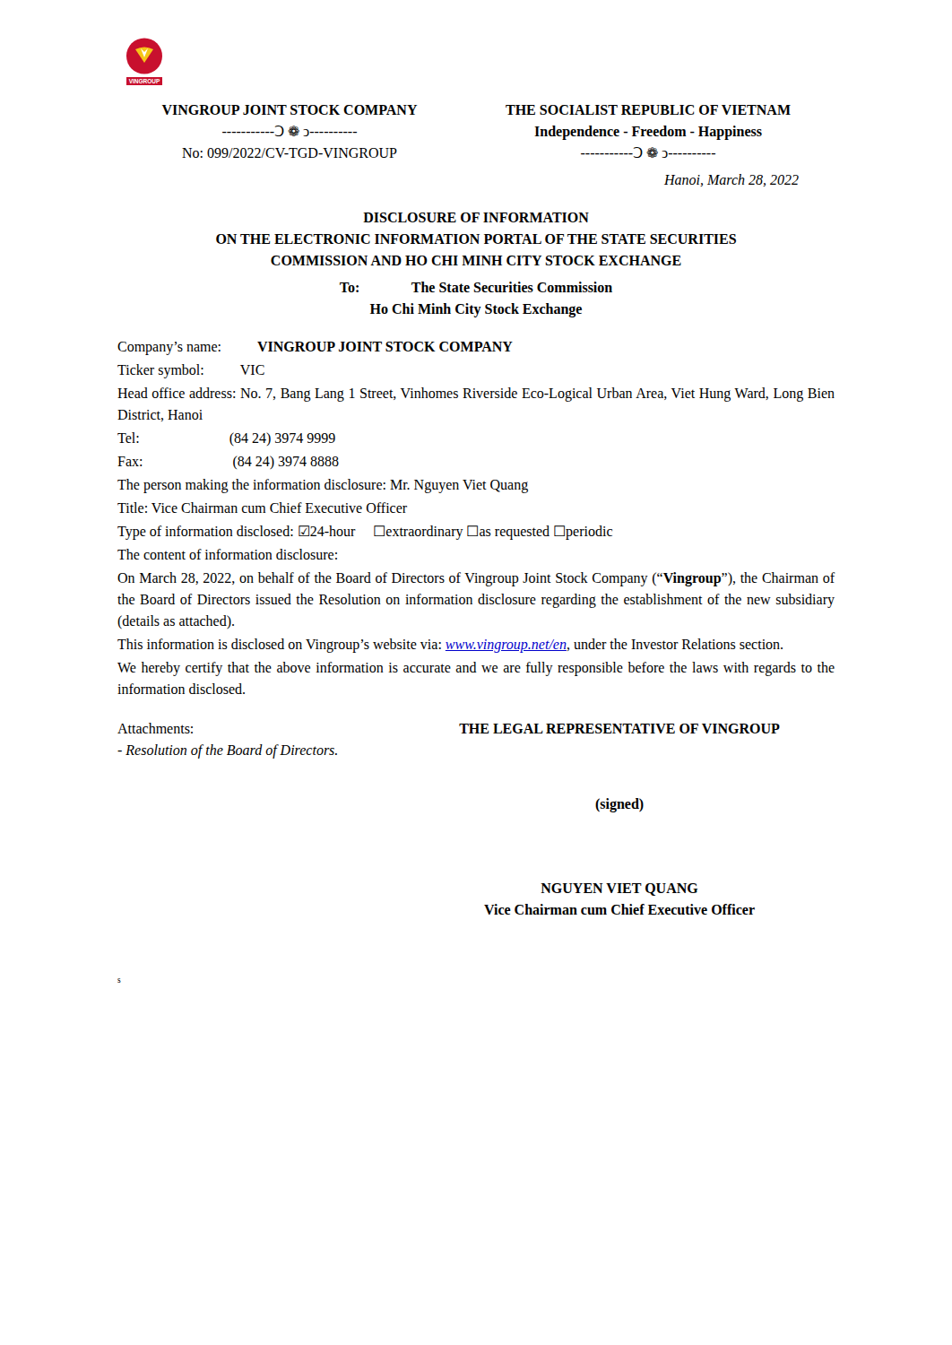VINGROUP
| VINGROUP JOINT STOCK COMPANY | THE SOCIALIST REPUBLIC OF VIETNAM |
| -----------Ↄ ❁ ↄ---------- | Independence - Freedom - Happiness |
| No: 099/2022/CV-TGD-VINGROUP | -----------Ↄ ❁ ↄ---------- |
Hanoi, March 28, 2022
DISCLOSURE OF INFORMATION
ON THE ELECTRONIC INFORMATION PORTAL OF THE STATE SECURITIES
COMMISSION AND HO CHI MINH CITY STOCK EXCHANGE
To: The State Securities Commission
Ho Chi Minh City Stock Exchange
Company’s name: VINGROUP JOINT STOCK COMPANY
Ticker symbol: VIC
Head office address: No. 7, Bang Lang 1 Street, Vinhomes Riverside Eco-Logical Urban Area, Viet Hung Ward, Long Bien District, Hanoi
Tel:(84 24) 3974 9999
Fax:(84 24) 3974 8888
The person making the information disclosure: Mr. Nguyen Viet Quang
Title: Vice Chairman cum Chief Executive Officer
Type of information disclosed: ☑24-hour ☐extraordinary ☐as requested ☐periodic
The content of information disclosure:
On March 28, 2022, on behalf of the Board of Directors of Vingroup Joint Stock Company (“Vingroup”), the Chairman of the Board of Directors issued the Resolution on information disclosure regarding the establishment of the new subsidiary (details as attached).
This information is disclosed on Vingroup’s website via: www.vingroup.net/en, under the Investor Relations section.
We hereby certify that the above information is accurate and we are fully responsible before the laws with regards to the information disclosed.
| Attachments: - Resolution of the Board of Directors. | THE LEGAL REPRESENTATIVE OF VINGROUP (signed) NGUYEN VIET QUANG Vice Chairman cum Chief Executive Officer |
s